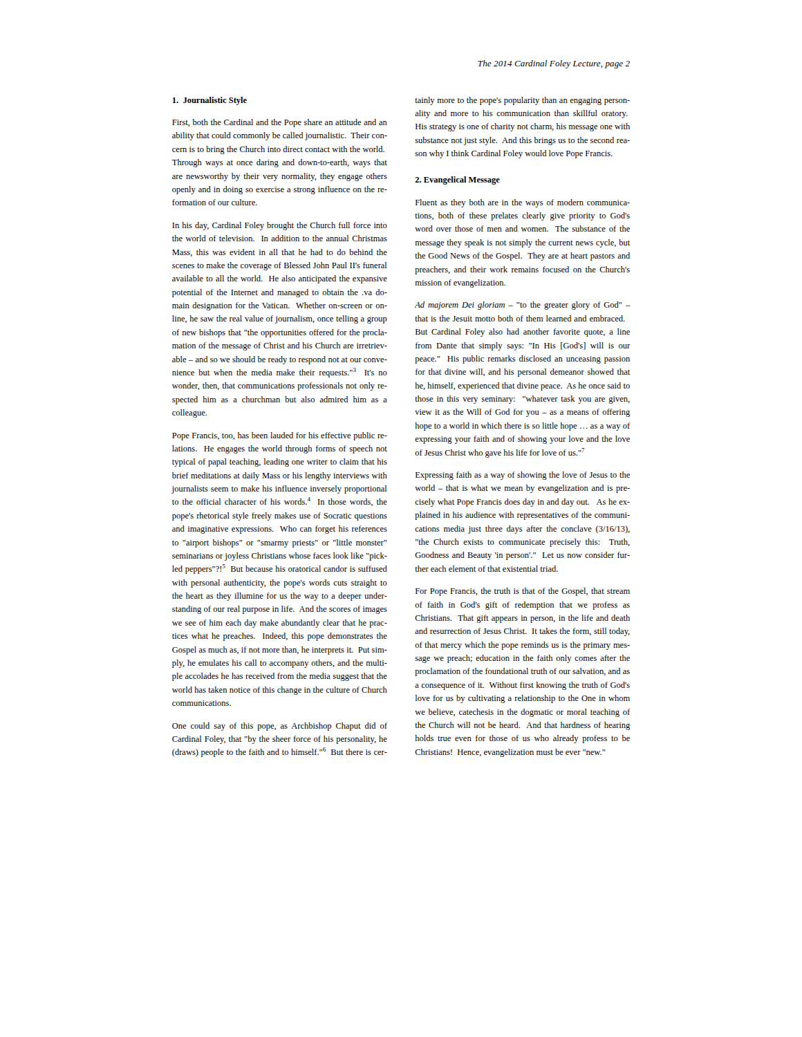The 2014 Cardinal Foley Lecture, page 2
1. Journalistic Style
First, both the Cardinal and the Pope share an attitude and an ability that could commonly be called journalistic. Their concern is to bring the Church into direct contact with the world. Through ways at once daring and down-to-earth, ways that are newsworthy by their very normality, they engage others openly and in doing so exercise a strong influence on the re-formation of our culture.
In his day, Cardinal Foley brought the Church full force into the world of television. In addition to the annual Christmas Mass, this was evident in all that he had to do behind the scenes to make the coverage of Blessed John Paul II's funeral available to all the world. He also anticipated the expansive potential of the Internet and managed to obtain the .va domain designation for the Vatican. Whether on-screen or on-line, he saw the real value of journalism, once telling a group of new bishops that "the opportunities offered for the proclamation of the message of Christ and his Church are irretrievable – and so we should be ready to respond not at our convenience but when the media make their requests."3 It's no wonder, then, that communications professionals not only respected him as a churchman but also admired him as a colleague.
Pope Francis, too, has been lauded for his effective public relations. He engages the world through forms of speech not typical of papal teaching, leading one writer to claim that his brief meditations at daily Mass or his lengthy interviews with journalists seem to make his influence inversely proportional to the official character of his words.4 In those words, the pope's rhetorical style freely makes use of Socratic questions and imaginative expressions. Who can forget his references to "airport bishops" or "smarmy priests" or "little monster" seminarians or joyless Christians whose faces look like "pickled peppers"?!5 But because his oratorical candor is suffused with personal authenticity, the pope's words cuts straight to the heart as they illumine for us the way to a deeper understanding of our real purpose in life. And the scores of images we see of him each day make abundantly clear that he practices what he preaches. Indeed, this pope demonstrates the Gospel as much as, if not more than, he interprets it. Put simply, he emulates his call to accompany others, and the multiple accolades he has received from the media suggest that the world has taken notice of this change in the culture of Church communications.
One could say of this pope, as Archbishop Chaput did of Cardinal Foley, that "by the sheer force of his personality, he (draws) people to the faith and to himself."6 But there is certainly more to the pope's popularity than an engaging personality and more to his communication than skillful oratory. His strategy is one of charity not charm, his message one with substance not just style. And this brings us to the second reason why I think Cardinal Foley would love Pope Francis.
2. Evangelical Message
Fluent as they both are in the ways of modern communications, both of these prelates clearly give priority to God's word over those of men and women. The substance of the message they speak is not simply the current news cycle, but the Good News of the Gospel. They are at heart pastors and preachers, and their work remains focused on the Church's mission of evangelization.
Ad majorem Dei gloriam – "to the greater glory of God" – that is the Jesuit motto both of them learned and embraced. But Cardinal Foley also had another favorite quote, a line from Dante that simply says: "In His [God's] will is our peace." His public remarks disclosed an unceasing passion for that divine will, and his personal demeanor showed that he, himself, experienced that divine peace. As he once said to those in this very seminary: "whatever task you are given, view it as the Will of God for you – as a means of offering hope to a world in which there is so little hope … as a way of expressing your faith and of showing your love and the love of Jesus Christ who gave his life for love of us."7
Expressing faith as a way of showing the love of Jesus to the world – that is what we mean by evangelization and is precisely what Pope Francis does day in and day out. As he explained in his audience with representatives of the communications media just three days after the conclave (3/16/13), "the Church exists to communicate precisely this: Truth, Goodness and Beauty 'in person'." Let us now consider further each element of that existential triad.
For Pope Francis, the truth is that of the Gospel, that stream of faith in God's gift of redemption that we profess as Christians. That gift appears in person, in the life and death and resurrection of Jesus Christ. It takes the form, still today, of that mercy which the pope reminds us is the primary message we preach; education in the faith only comes after the proclamation of the foundational truth of our salvation, and as a consequence of it. Without first knowing the truth of God's love for us by cultivating a relationship to the One in whom we believe, catechesis in the dogmatic or moral teaching of the Church will not be heard. And that hardness of hearing holds true even for those of us who already profess to be Christians! Hence, evangelization must be ever "new."